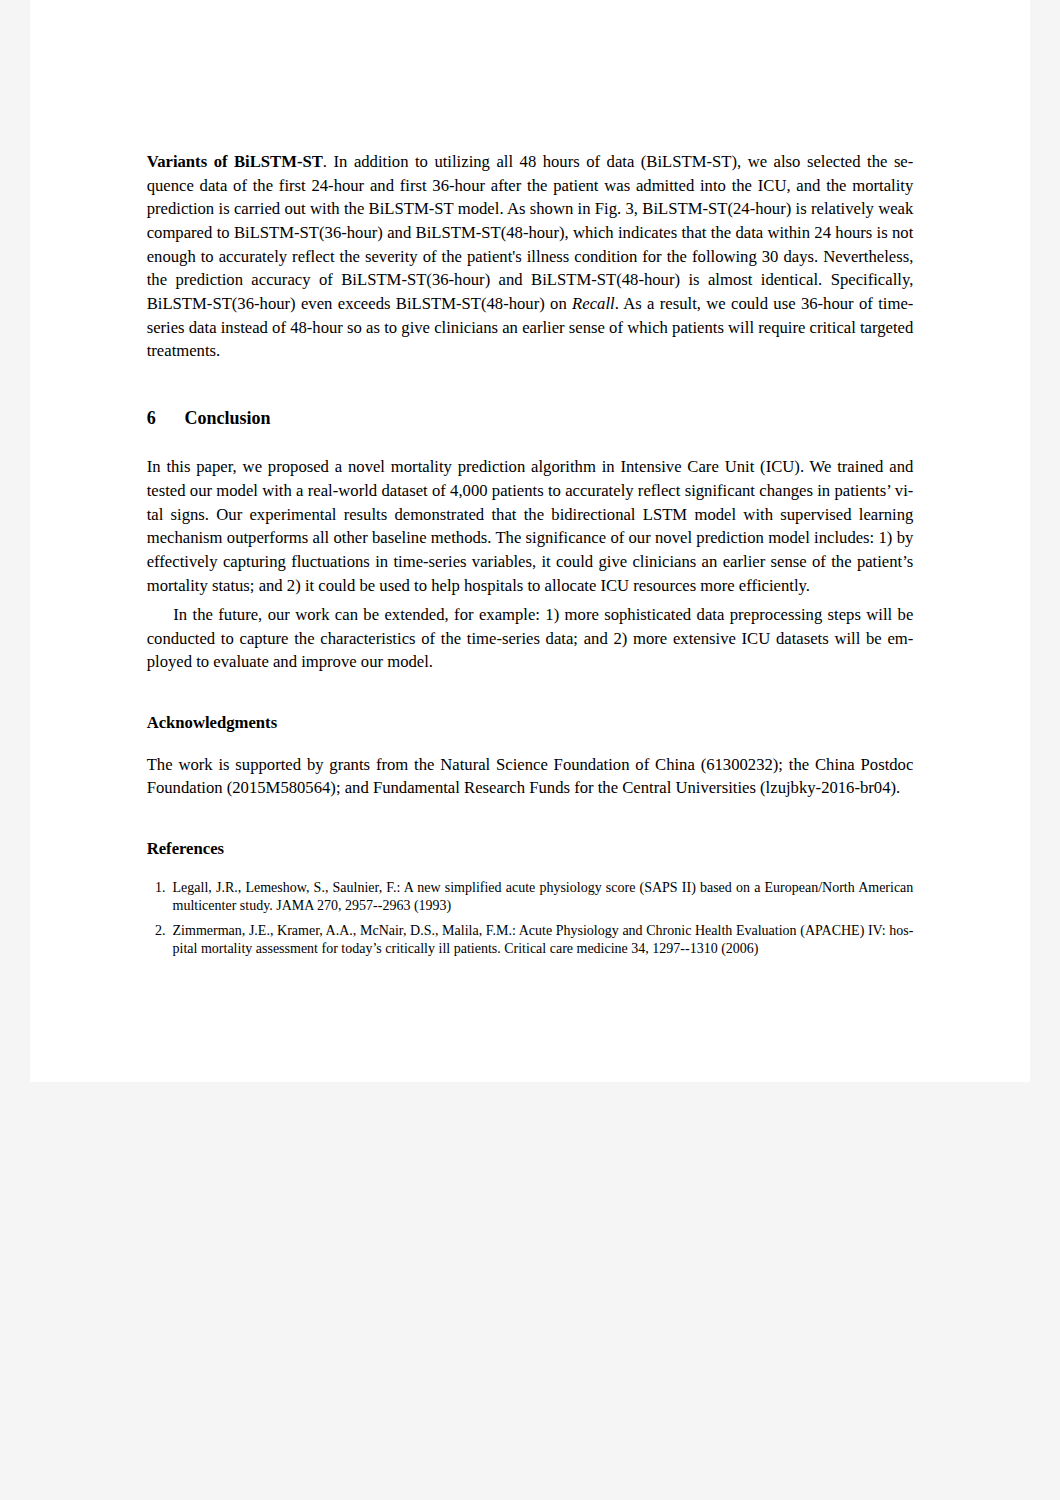Variants of BiLSTM-ST. In addition to utilizing all 48 hours of data (BiLSTM-ST), we also selected the sequence data of the first 24-hour and first 36-hour after the patient was admitted into the ICU, and the mortality prediction is carried out with the BiLSTM-ST model. As shown in Fig. 3, BiLSTM-ST(24-hour) is relatively weak compared to BiLSTM-ST(36-hour) and BiLSTM-ST(48-hour), which indicates that the data within 24 hours is not enough to accurately reflect the severity of the patient's illness condition for the following 30 days. Nevertheless, the prediction accuracy of BiLSTM-ST(36-hour) and BiLSTM-ST(48-hour) is almost identical. Specifically, BiLSTM-ST(36-hour) even exceeds BiLSTM-ST(48-hour) on Recall. As a result, we could use 36-hour of time-series data instead of 48-hour so as to give clinicians an earlier sense of which patients will require critical targeted treatments.
6 Conclusion
In this paper, we proposed a novel mortality prediction algorithm in Intensive Care Unit (ICU). We trained and tested our model with a real-world dataset of 4,000 patients to accurately reflect significant changes in patients’ vital signs. Our experimental results demonstrated that the bidirectional LSTM model with supervised learning mechanism outperforms all other baseline methods. The significance of our novel prediction model includes: 1) by effectively capturing fluctuations in time-series variables, it could give clinicians an earlier sense of the patient’s mortality status; and 2) it could be used to help hospitals to allocate ICU resources more efficiently.
In the future, our work can be extended, for example: 1) more sophisticated data preprocessing steps will be conducted to capture the characteristics of the time-series data; and 2) more extensive ICU datasets will be employed to evaluate and improve our model.
Acknowledgments
The work is supported by grants from the Natural Science Foundation of China (61300232); the China Postdoc Foundation (2015M580564); and Fundamental Research Funds for the Central Universities (lzujbky-2016-br04).
References
Legall, J.R., Lemeshow, S., Saulnier, F.: A new simplified acute physiology score (SAPS II) based on a European/North American multicenter study. JAMA 270, 2957--2963 (1993)
Zimmerman, J.E., Kramer, A.A., McNair, D.S., Malila, F.M.: Acute Physiology and Chronic Health Evaluation (APACHE) IV: hospital mortality assessment for today’s critically ill patients. Critical care medicine 34, 1297--1310 (2006)